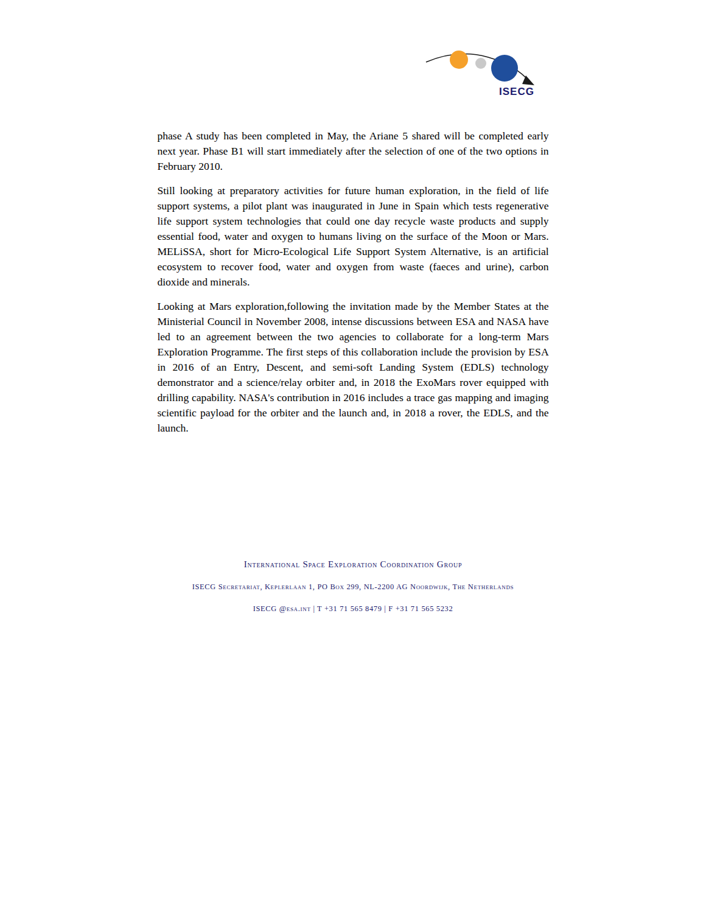ISECG
phase A study has been completed in May, the Ariane 5 shared will be completed early next year. Phase B1 will start immediately after the selection of one of the two options in February 2010.
Still looking at preparatory activities for future human exploration, in the field of life support systems, a pilot plant was inaugurated in June in Spain which tests regenerative life support system technologies that could one day recycle waste products and supply essential food, water and oxygen to humans living on the surface of the Moon or Mars. MELiSSA, short for Micro-Ecological Life Support System Alternative, is an artificial ecosystem to recover food, water and oxygen from waste (faeces and urine), carbon dioxide and minerals.
Looking at Mars exploration,following the invitation made by the Member States at the Ministerial Council in November 2008, intense discussions between ESA and NASA have led to an agreement between the two agencies to collaborate for a long-term Mars Exploration Programme. The first steps of this collaboration include the provision by ESA in 2016 of an Entry, Descent, and semi-soft Landing System (EDLS) technology demonstrator and a science/relay orbiter and, in 2018 the ExoMars rover equipped with drilling capability. NASA's contribution in 2016 includes a trace gas mapping and imaging scientific payload for the orbiter and the launch and, in 2018 a rover, the EDLS, and the launch.
International Space Exploration Coordination Group
ISECG Secretariat, Keplerlaan 1, PO Box 299, NL-2200 AG Noordwijk, The Netherlands
ISECG @esa.int | T +31 71 565 8479 | F +31 71 565 5232